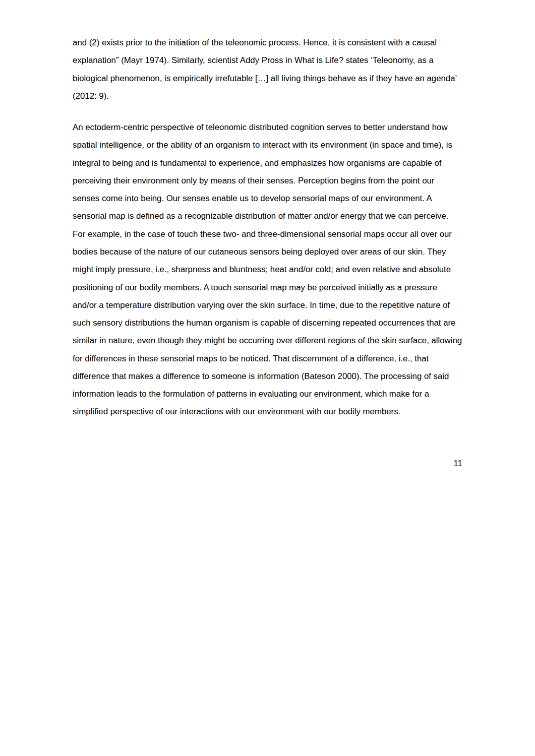and (2) exists prior to the initiation of the teleonomic process. Hence, it is consistent with a causal explanation” (Mayr 1974). Similarly, scientist Addy Pross in What is Life? states ‘Teleonomy, as a biological phenomenon, is empirically irrefutable […] all living things behave as if they have an agenda’ (2012: 9).
An ectoderm-centric perspective of teleonomic distributed cognition serves to better understand how spatial intelligence, or the ability of an organism to interact with its environment (in space and time), is integral to being and is fundamental to experience, and emphasizes how organisms are capable of perceiving their environment only by means of their senses. Perception begins from the point our senses come into being. Our senses enable us to develop sensorial maps of our environment. A sensorial map is defined as a recognizable distribution of matter and/or energy that we can perceive. For example, in the case of touch these two- and three-dimensional sensorial maps occur all over our bodies because of the nature of our cutaneous sensors being deployed over areas of our skin. They might imply pressure, i.e., sharpness and bluntness; heat and/or cold; and even relative and absolute positioning of our bodily members. A touch sensorial map may be perceived initially as a pressure and/or a temperature distribution varying over the skin surface. In time, due to the repetitive nature of such sensory distributions the human organism is capable of discerning repeated occurrences that are similar in nature, even though they might be occurring over different regions of the skin surface, allowing for differences in these sensorial maps to be noticed. That discernment of a difference, i.e., that difference that makes a difference to someone is information (Bateson 2000). The processing of said information leads to the formulation of patterns in evaluating our environment, which make for a simplified perspective of our interactions with our environment with our bodily members.
11